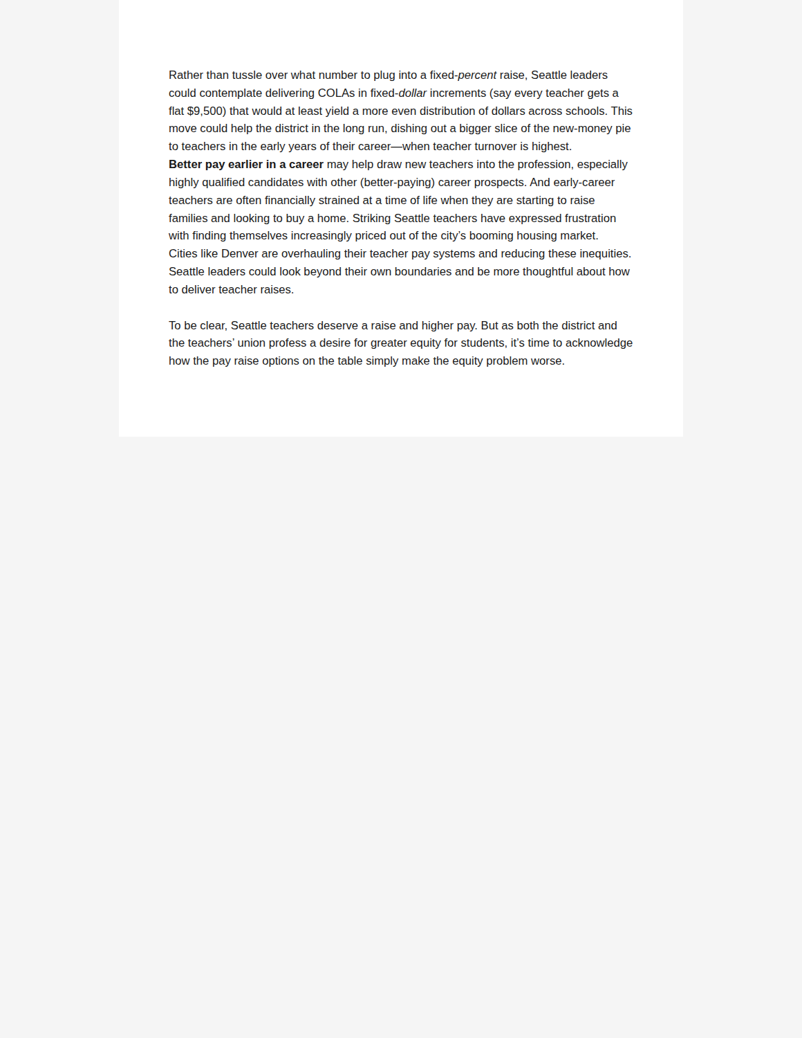Rather than tussle over what number to plug into a fixed-percent raise, Seattle leaders could contemplate delivering COLAs in fixed-dollar increments (say every teacher gets a flat $9,500) that would at least yield a more even distribution of dollars across schools. This move could help the district in the long run, dishing out a bigger slice of the new-money pie to teachers in the early years of their career—when teacher turnover is highest.
Better pay earlier in a career may help draw new teachers into the profession, especially highly qualified candidates with other (better-paying) career prospects. And early-career teachers are often financially strained at a time of life when they are starting to raise families and looking to buy a home. Striking Seattle teachers have expressed frustration with finding themselves increasingly priced out of the city’s booming housing market.
Cities like Denver are overhauling their teacher pay systems and reducing these inequities. Seattle leaders could look beyond their own boundaries and be more thoughtful about how to deliver teacher raises.
To be clear, Seattle teachers deserve a raise and higher pay. But as both the district and the teachers’ union profess a desire for greater equity for students, it’s time to acknowledge how the pay raise options on the table simply make the equity problem worse.